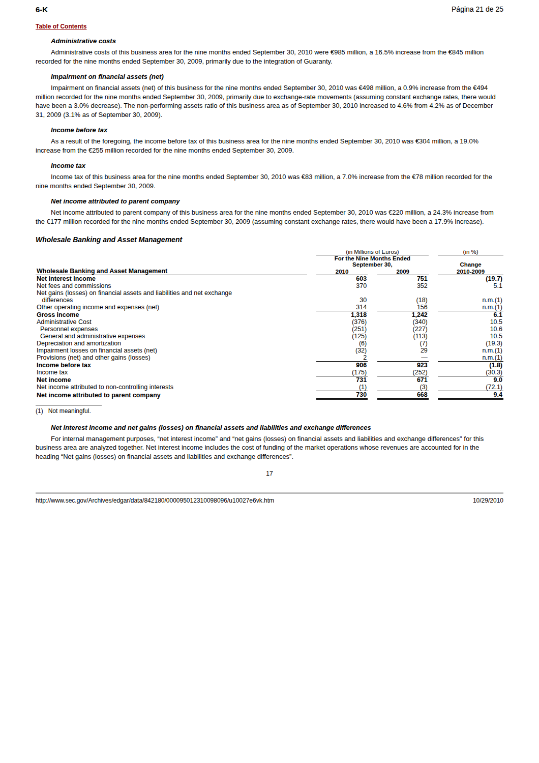6-K
Página 21 de 25
Table of Contents
Administrative costs
Administrative costs of this business area for the nine months ended September 30, 2010 were €985 million, a 16.5% increase from the €845 million recorded for the nine months ended September 30, 2009, primarily due to the integration of Guaranty.
Impairment on financial assets (net)
Impairment on financial assets (net) of this business for the nine months ended September 30, 2010 was €498 million, a 0.9% increase from the €494 million recorded for the nine months ended September 30, 2009, primarily due to exchange-rate movements (assuming constant exchange rates, there would have been a 3.0% decrease). The non-performing assets ratio of this business area as of September 30, 2010 increased to 4.6% from 4.2% as of December 31, 2009 (3.1% as of September 30, 2009).
Income before tax
As a result of the foregoing, the income before tax of this business area for the nine months ended September 30, 2010 was €304 million, a 19.0% increase from the €255 million recorded for the nine months ended September 30, 2009.
Income tax
Income tax of this business area for the nine months ended September 30, 2010 was €83 million, a 7.0% increase from the €78 million recorded for the nine months ended September 30, 2009.
Net income attributed to parent company
Net income attributed to parent company of this business area for the nine months ended September 30, 2010 was €220 million, a 24.3% increase from the €177 million recorded for the nine months ended September 30, 2009 (assuming constant exchange rates, there would have been a 17.9% increase).
Wholesale Banking and Asset Management
| | | (in Millions of Euros) | | (in %) |
| | | For the Nine Months Ended September 30, | | Change |
| Wholesale Banking and Asset Management | | 2010 | | 2009 | | 2010-2009 |
| Net interest income | | 603 | | 751 | | (19.7) |
| Net fees and commissions | | 370 | | 352 | | 5.1 |
| Net gains (losses) on financial assets and liabilities and net exchange differences | | 30 | | (18) | | n.m.(1) |
| Other operating income and expenses (net) | | 314 | | 156 | | n.m.(1) |
| Gross income | | 1,318 | | 1,242 | | 6.1 |
| Administrative Cost | | (376) | | (340) | | 10.5 |
| Personnel expenses | | (251) | | (227) | | 10.6 |
| General and administrative expenses | | (125) | | (113) | | 10.5 |
| Depreciation and amortization | | (6) | | (7) | | (19.3) |
| Impairment losses on financial assets (net) | | (32) | | 29 | | n.m.(1) |
| Provisions (net) and other gains (losses) | | 2 | | — | | n.m.(1) |
| Income before tax | | 906 | | 923 | | (1.8) |
| Income tax | | (175) | | (252) | | (30.3) |
| Net income | | 731 | | 671 | | 9.0 |
| Net income attributed to non-controlling interests | | (1) | | (3) | | (72.1) |
| Net income attributed to parent company | | 730 | | 668 | | 9.4 |
(1) Not meaningful.
Net interest income and net gains (losses) on financial assets and liabilities and exchange differences
For internal management purposes, “net interest income” and “net gains (losses) on financial assets and liabilities and exchange differences" for this business area are analyzed together. Net interest income includes the cost of funding of the market operations whose revenues are accounted for in the heading “Net gains (losses) on financial assets and liabilities and exchange differences”.
17
http://www.sec.gov/Archives/edgar/data/842180/000095012310098096/u10027e6vk.htm
10/29/2010